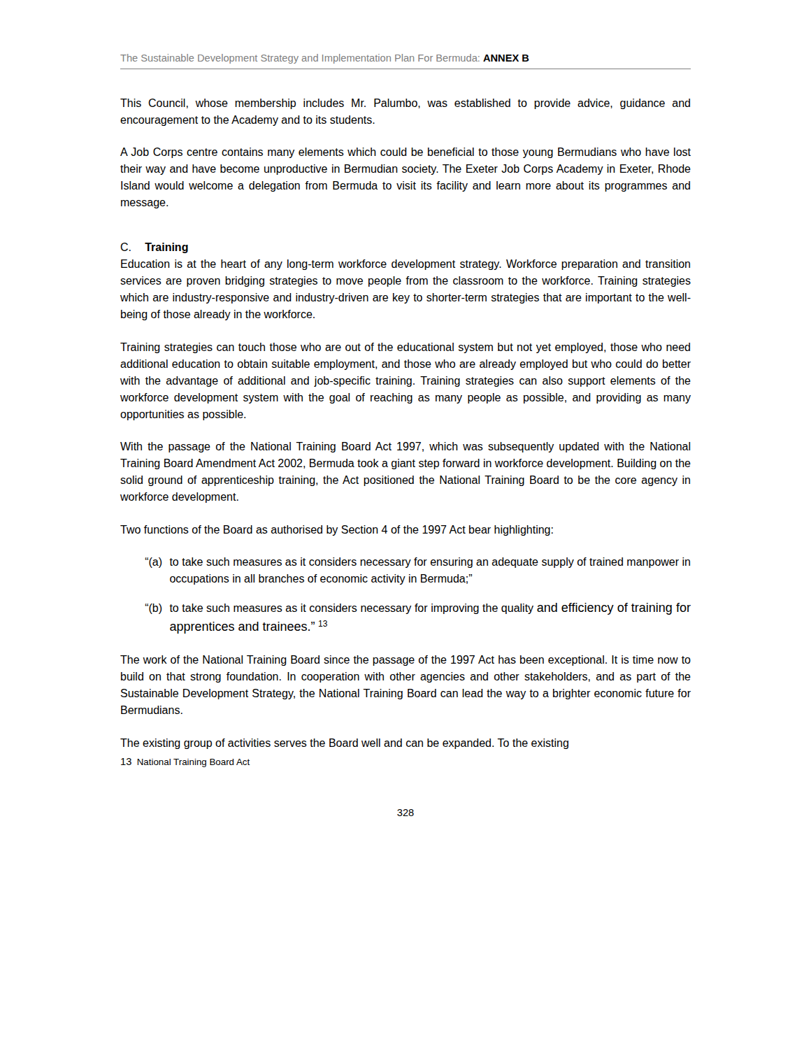The Sustainable Development Strategy and Implementation Plan For Bermuda: ANNEX B
This Council, whose membership includes Mr. Palumbo, was established to provide advice, guidance and encouragement to the Academy and to its students.
A Job Corps centre contains many elements which could be beneficial to those young Bermudians who have lost their way and have become unproductive in Bermudian society. The Exeter Job Corps Academy in Exeter, Rhode Island would welcome a delegation from Bermuda to visit its facility and learn more about its programmes and message.
C. Training
Education is at the heart of any long-term workforce development strategy. Workforce preparation and transition services are proven bridging strategies to move people from the classroom to the workforce. Training strategies which are industry-responsive and industry-driven are key to shorter-term strategies that are important to the well-being of those already in the workforce.
Training strategies can touch those who are out of the educational system but not yet employed, those who need additional education to obtain suitable employment, and those who are already employed but who could do better with the advantage of additional and job-specific training. Training strategies can also support elements of the workforce development system with the goal of reaching as many people as possible, and providing as many opportunities as possible.
With the passage of the National Training Board Act 1997, which was subsequently updated with the National Training Board Amendment Act 2002, Bermuda took a giant step forward in workforce development. Building on the solid ground of apprenticeship training, the Act positioned the National Training Board to be the core agency in workforce development.
Two functions of the Board as authorised by Section 4 of the 1997 Act bear highlighting:
“(a) to take such measures as it considers necessary for ensuring an adequate supply of trained manpower in occupations in all branches of economic activity in Bermuda;”
“(b) to take such measures as it considers necessary for improving the quality and efficiency of training for apprentices and trainees.” 13
The work of the National Training Board since the passage of the 1997 Act has been exceptional. It is time now to build on that strong foundation. In cooperation with other agencies and other stakeholders, and as part of the Sustainable Development Strategy, the National Training Board can lead the way to a brighter economic future for Bermudians.
The existing group of activities serves the Board well and can be expanded. To the existing
13 National Training Board Act
328